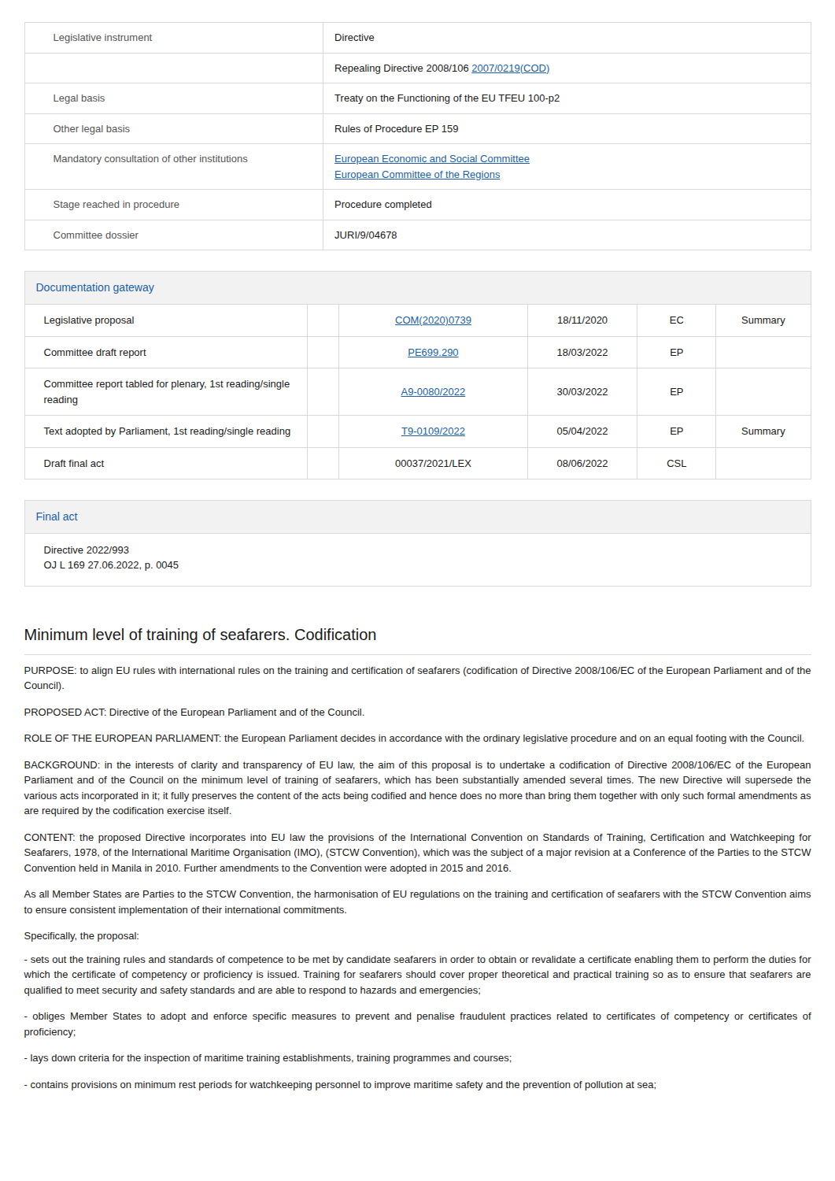| Legislative instrument | Directive |
| | Repealing Directive 2008/106 2007/0219(COD) |
| Legal basis | Treaty on the Functioning of the EU TFEU 100-p2 |
| Other legal basis | Rules of Procedure EP 159 |
| Mandatory consultation of other institutions | European Economic and Social Committee European Committee of the Regions |
| Stage reached in procedure | Procedure completed |
| Committee dossier | JURI/9/04678 |
Documentation gateway
| Legislative proposal | | COM(2020)0739 | 18/11/2020 | EC | Summary |
| Committee draft report | | PE699.290 | 18/03/2022 | EP | |
| Committee report tabled for plenary, 1st reading/single reading | | A9-0080/2022 | 30/03/2022 | EP | |
| Text adopted by Parliament, 1st reading/single reading | | T9-0109/2022 | 05/04/2022 | EP | Summary |
| Draft final act | | 00037/2021/LEX | 08/06/2022 | CSL | |
Final act
Directive 2022/993
OJ L 169 27.06.2022, p. 0045
Minimum level of training of seafarers. Codification
PURPOSE: to align EU rules with international rules on the training and certification of seafarers (codification of Directive 2008/106/EC of the European Parliament and of the Council).
PROPOSED ACT: Directive of the European Parliament and of the Council.
ROLE OF THE EUROPEAN PARLIAMENT: the European Parliament decides in accordance with the ordinary legislative procedure and on an equal footing with the Council.
BACKGROUND: in the interests of clarity and transparency of EU law, the aim of this proposal is to undertake a codification of Directive 2008/106/EC of the European Parliament and of the Council on the minimum level of training of seafarers, which has been substantially amended several times. The new Directive will supersede the various acts incorporated in it; it fully preserves the content of the acts being codified and hence does no more than bring them together with only such formal amendments as are required by the codification exercise itself.
CONTENT: the proposed Directive incorporates into EU law the provisions of the International Convention on Standards of Training, Certification and Watchkeeping for Seafarers, 1978, of the International Maritime Organisation (IMO), (STCW Convention), which was the subject of a major revision at a Conference of the Parties to the STCW Convention held in Manila in 2010. Further amendments to the Convention were adopted in 2015 and 2016.
As all Member States are Parties to the STCW Convention, the harmonisation of EU regulations on the training and certification of seafarers with the STCW Convention aims to ensure consistent implementation of their international commitments.
Specifically, the proposal:
- sets out the training rules and standards of competence to be met by candidate seafarers in order to obtain or revalidate a certificate enabling them to perform the duties for which the certificate of competency or proficiency is issued. Training for seafarers should cover proper theoretical and practical training so as to ensure that seafarers are qualified to meet security and safety standards and are able to respond to hazards and emergencies;
- obliges Member States to adopt and enforce specific measures to prevent and penalise fraudulent practices related to certificates of competency or certificates of proficiency;
- lays down criteria for the inspection of maritime training establishments, training programmes and courses;
- contains provisions on minimum rest periods for watchkeeping personnel to improve maritime safety and the prevention of pollution at sea;